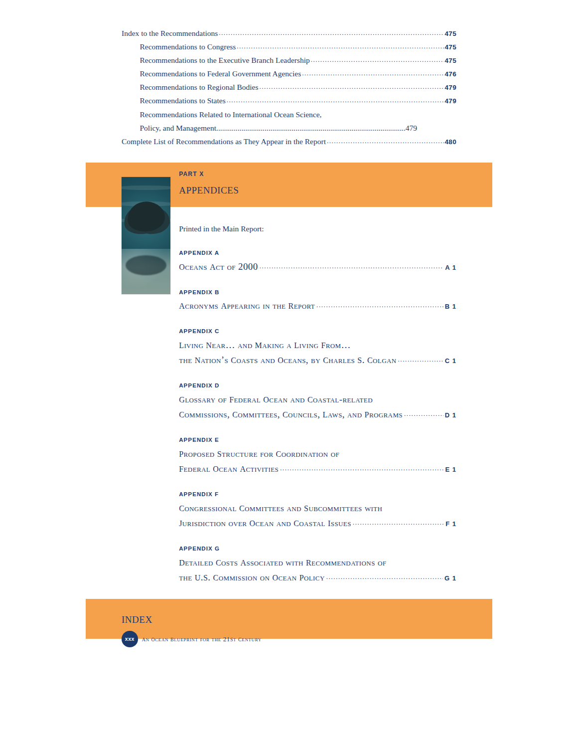Index to the Recommendations .................................................................................................. 475
Recommendations to Congress .................................................................................................. 475
Recommendations to the Executive Branch Leadership .................................................................................................. 475
Recommendations to Federal Government Agencies .................................................................................................. 476
Recommendations to Regional Bodies .................................................................................................. 479
Recommendations to States .................................................................................................. 479
Recommendations Related to International Ocean Science,
Policy, and Management .................................................................................................. 479
Complete List of Recommendations as They Appear in the Report .................................................................................................. 480
part x
Appendices
Printed in the Main Report:
appendix a
Oceans Act of 2000 .................................................................................................. A 1
appendix b
Acronyms Appearing in the Report .................................................................................................. B 1
appendix c
Living Near… and Making a Living From…
the Nation’s Coasts and Oceans, by Charles S. Colgan .................................................................................................. C 1
appendix d
Glossary of Federal Ocean and Coastal-related
Commissions, Committees, Councils, Laws, and Programs .................................................................................................. D 1
appendix e
Proposed Structure for Coordination of
Federal Ocean Activities .................................................................................................. E 1
appendix f
Congressional Committees and Subcommittees with
Jurisdiction over Ocean and Coastal Issues .................................................................................................. F 1
appendix g
Detailed Costs Associated with Recommendations of
the U.S. Commission on Ocean Policy .................................................................................................. G 1
Index
xxx
An Ocean Blueprint for the 21st Century